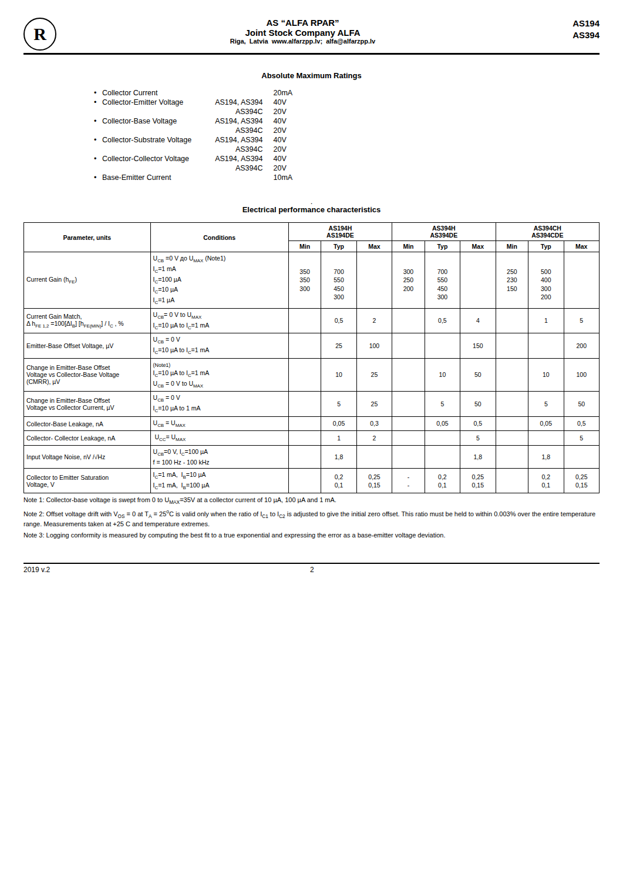R
AS “ALFA RPAR”
Joint Stock Company ALFA
Riga, Latvia www.alfarzpp.lv; alfa@alfarzpp.lv
AS194
AS394
Absolute Maximum Ratings
| • | Collector Current | | 20mA |
| • | Collector-Emitter Voltage | AS194, AS394 | 40V |
| | | AS394C | 20V |
| • | Collector-Base Voltage | AS194, AS394 | 40V |
| | | AS394C | 20V |
| • | Collector-Substrate Voltage | AS194, AS394 | 40V |
| | | AS394C | 20V |
| • | Collector-Collector Voltage | AS194, AS394 | 40V |
| | | AS394C | 20V |
| • | Base-Emitter Current | | 10mA |
.
Electrical performance characteristics
| Parameter, units | Conditions | AS194H AS194DE | AS394H AS394DE | AS394CH AS394CDE |
| --- | --- | --- | --- | --- |
| Min | Typ | Max | Min | Typ | Max | Min | Typ | Max |
| Current Gain (h FE ) | U CB =0 V до U MAX (Note1) I C =1 mA I C =100 µA I C =10 µA I C =1 µA | 350 350 300 | 700 550 450 300 | | 300 250 200 | 700 550 450 300 | | 250 230 150 | 500 400 300 200 | |
| Current Gain Match, Δ h FE 1,2 =100[ΔI B ] [h FE(MIN) ] / I C , % | U CB = 0 V to U MAX I C =10 µA to I C =1 mA | | 0,5 | 2 | | 0,5 | 4 | | 1 | 5 |
| Emitter-Base Offset Voltage, µV | U CB = 0 V I C =10 µA to I C =1 mA | | 25 | 100 | | | 150 | | | 200 |
| Change in Emitter-Base Offset Voltage vs Collector-Base Voltage (CMRR), µV | (Note1) I C =10 µA to I C =1 mA U CB = 0 V to U MAX | | 10 | 25 | | 10 | 50 | | 10 | 100 |
| Change in Emitter-Base Offset Voltage vs Collector Current, µV | U CB = 0 V I C =10 µA to 1 mA | | 5 | 25 | | 5 | 50 | | 5 | 50 |
| Collector-Base Leakage, nA | U CB = U MAX | | 0,05 | 0,3 | | 0,05 | 0,5 | | 0,05 | 0,5 |
| Collector- Collector Leakage, nA | U CC = U MAX | | 1 | 2 | | | 5 | | | 5 |
| Input Voltage Noise, nV /√Hz | U CB =0 V, I C =100 µA f = 100 Hz - 100 kHz | | 1,8 | | | | 1,8 | | 1,8 | |
| Collector to Emitter Saturation Voltage, V | I C =1 mA, I B =10 µA I C =1 mA, I B =100 µA | | 0,2 0,1 | 0,25 0,15 | - - | 0,2 0,1 | 0,25 0,15 | | 0,2 0,1 | 0,25 0,15 |
Note 1: Collector-base voltage is swept from 0 to UMAX=35V at a collector current of 10 µA, 100 µA and 1 mA.
Note 2: Offset voltage drift with VOS = 0 at TA = 25o C is valid only when the ratio of IC1 to IC2 is adjusted to give the initial zero offset. This ratio must be held to within 0.003% over the entire temperature range. Measurements taken at +25 C and temperature extremes.
Note 3: Logging conformity is measured by computing the best fit to a true exponential and expressing the error as a base-emitter voltage deviation.
2019 v.2
2